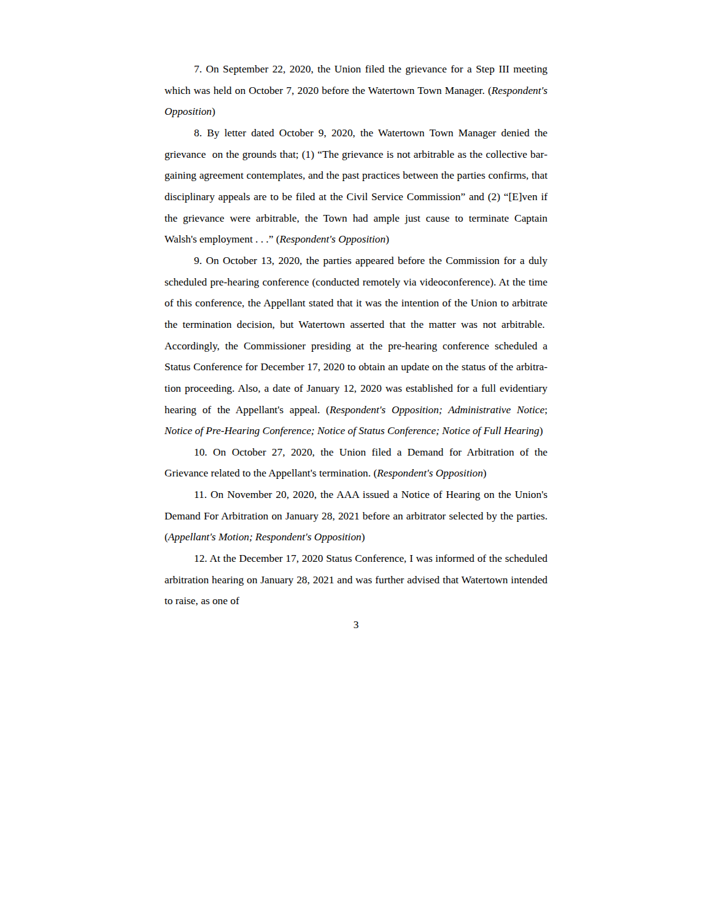7. On September 22, 2020, the Union filed the grievance for a Step III meeting which was held on October 7, 2020 before the Watertown Town Manager. (Respondent's Opposition)
8. By letter dated October 9, 2020, the Watertown Town Manager denied the grievance on the grounds that; (1) “The grievance is not arbitrable as the collective bargaining agreement contemplates, and the past practices between the parties confirms, that disciplinary appeals are to be filed at the Civil Service Commission” and (2) “[E]ven if the grievance were arbitrable, the Town had ample just cause to terminate Captain Walsh's employment . . .” (Respondent's Opposition)
9. On October 13, 2020, the parties appeared before the Commission for a duly scheduled pre-hearing conference (conducted remotely via videoconference). At the time of this conference, the Appellant stated that it was the intention of the Union to arbitrate the termination decision, but Watertown asserted that the matter was not arbitrable. Accordingly, the Commissioner presiding at the pre-hearing conference scheduled a Status Conference for December 17, 2020 to obtain an update on the status of the arbitration proceeding. Also, a date of January 12, 2020 was established for a full evidentiary hearing of the Appellant's appeal. (Respondent's Opposition; Administrative Notice; Notice of Pre-Hearing Conference; Notice of Status Conference; Notice of Full Hearing)
10. On October 27, 2020, the Union filed a Demand for Arbitration of the Grievance related to the Appellant's termination. (Respondent's Opposition)
11. On November 20, 2020, the AAA issued a Notice of Hearing on the Union's Demand For Arbitration on January 28, 2021 before an arbitrator selected by the parties. (Appellant's Motion; Respondent's Opposition)
12. At the December 17, 2020 Status Conference, I was informed of the scheduled arbitration hearing on January 28, 2021 and was further advised that Watertown intended to raise, as one of
3